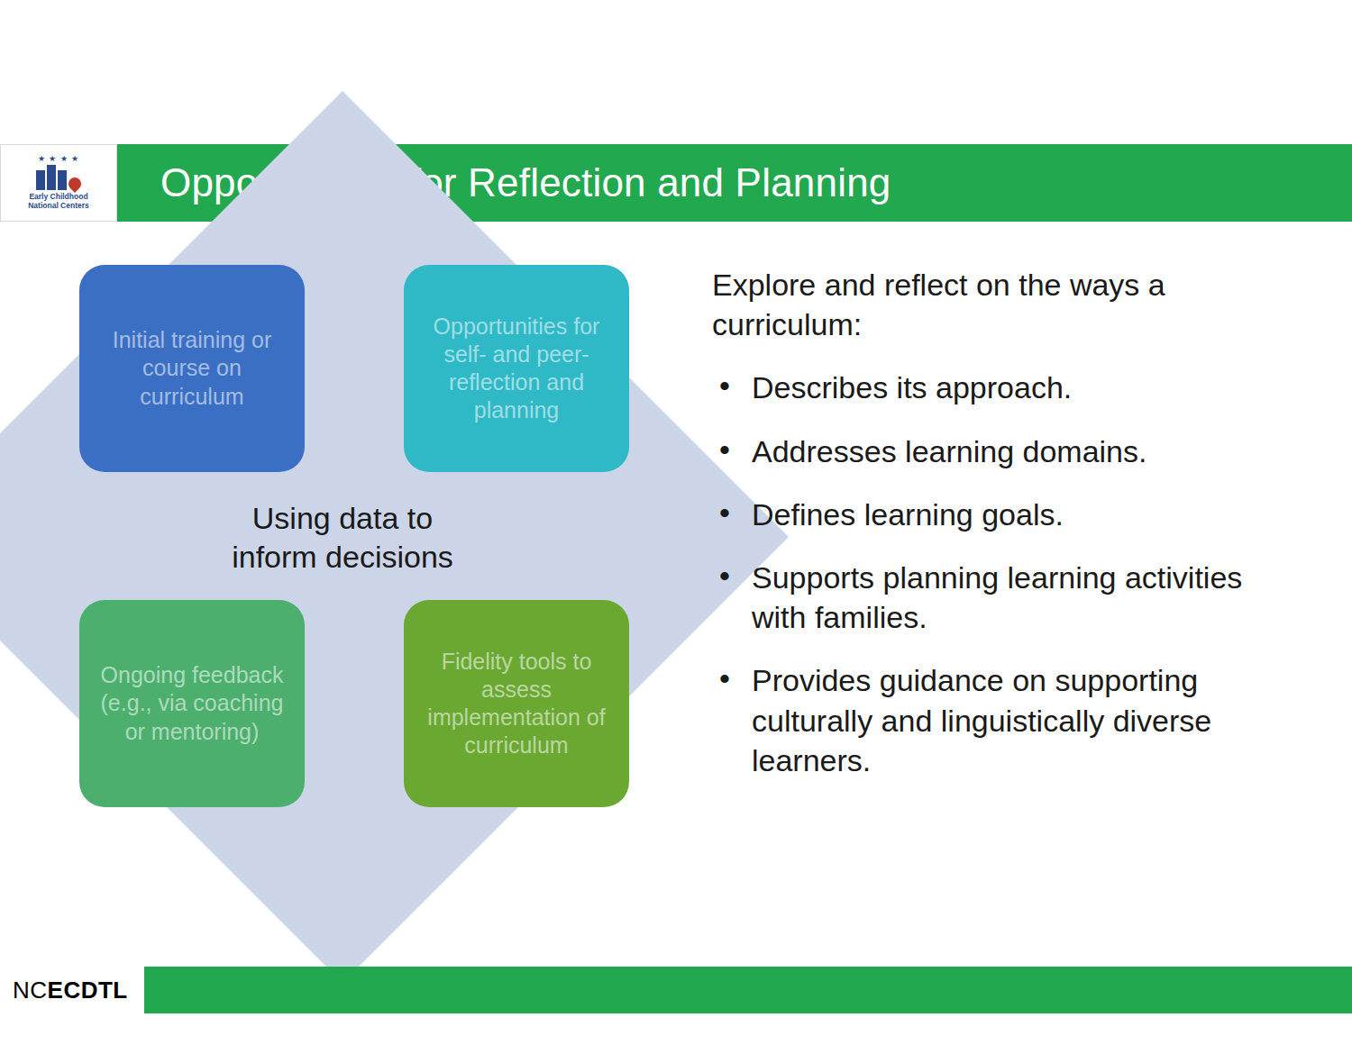★ ★ ★ ★
Early Childhood
National Centers
Opportunities for Reflection and Planning
Initial training or course on curriculum
Opportunities for self- and peer-reflection and planning
Ongoing feedback (e.g., via coaching or mentoring)
Fidelity tools to assess implementation of curriculum
Using data to
inform decisions
Explore and reflect on the ways a curriculum:
Describes its approach.
Addresses learning domains.
Defines learning goals.
Supports planning learning activities with families.
Provides guidance on supporting culturally and linguistically diverse learners.
NC ECDTL